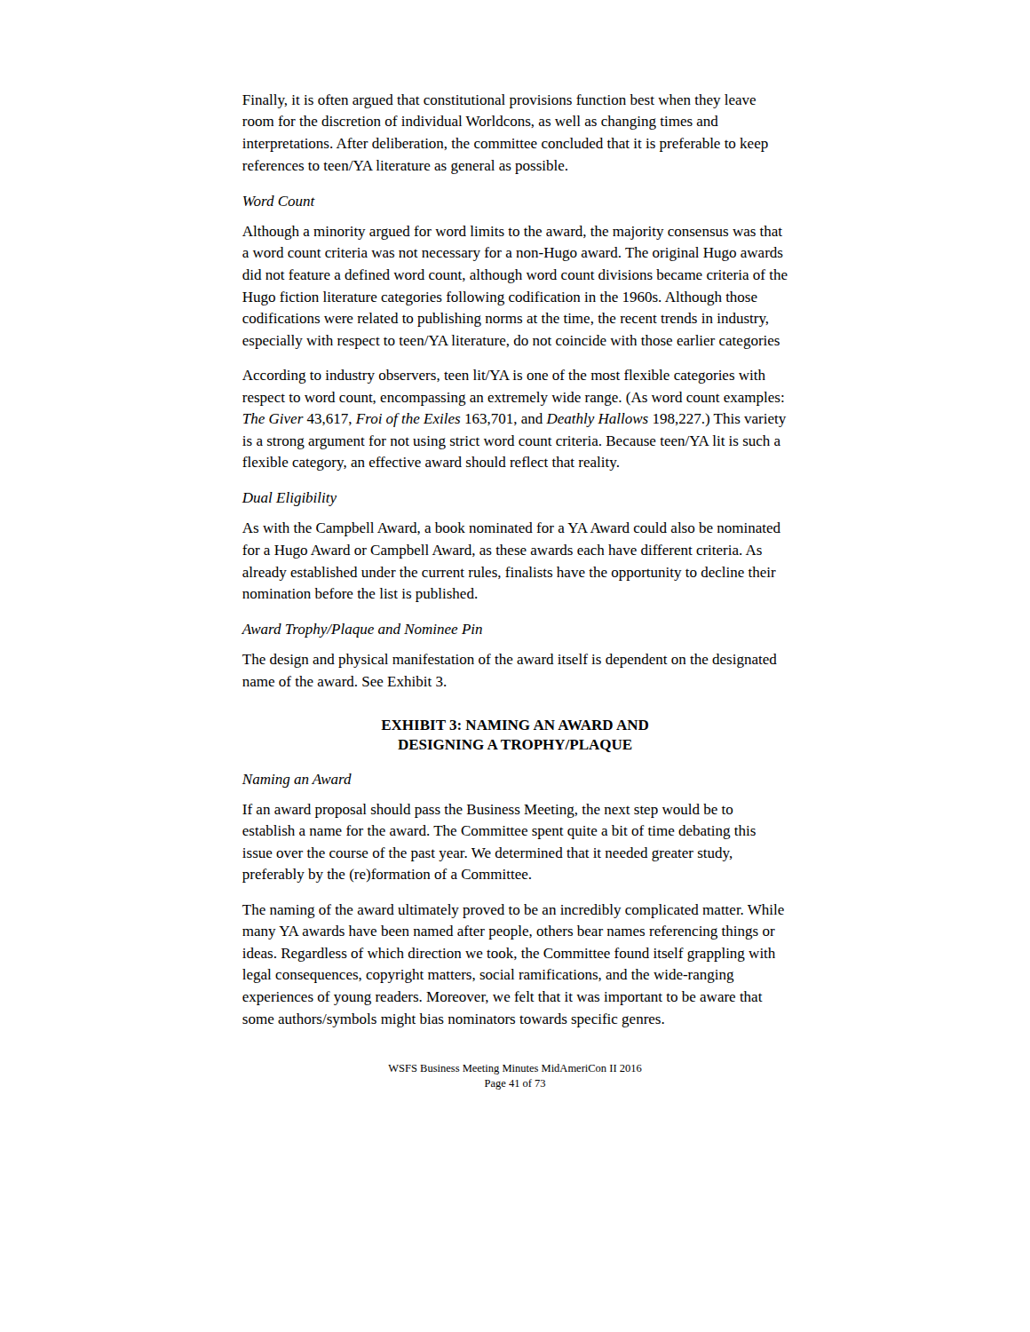Finally, it is often argued that constitutional provisions function best when they leave room for the discretion of individual Worldcons, as well as changing times and interpretations. After deliberation, the committee concluded that it is preferable to keep references to teen/YA literature as general as possible.
Word Count
Although a minority argued for word limits to the award, the majority consensus was that a word count criteria was not necessary for a non-Hugo award. The original Hugo awards did not feature a defined word count, although word count divisions became criteria of the Hugo fiction literature categories following codification in the 1960s. Although those codifications were related to publishing norms at the time, the recent trends in industry, especially with respect to teen/YA literature, do not coincide with those earlier categories
According to industry observers, teen lit/YA is one of the most flexible categories with respect to word count, encompassing an extremely wide range. (As word count examples: The Giver 43,617, Froi of the Exiles 163,701, and Deathly Hallows 198,227.) This variety is a strong argument for not using strict word count criteria. Because teen/YA lit is such a flexible category, an effective award should reflect that reality.
Dual Eligibility
As with the Campbell Award, a book nominated for a YA Award could also be nominated for a Hugo Award or Campbell Award, as these awards each have different criteria. As already established under the current rules, finalists have the opportunity to decline their nomination before the list is published.
Award Trophy/Plaque and Nominee Pin
The design and physical manifestation of the award itself is dependent on the designated name of the award. See Exhibit 3.
Exhibit 3: Naming an Award and
Designing a Trophy/Plaque
Naming an Award
If an award proposal should pass the Business Meeting, the next step would be to establish a name for the award. The Committee spent quite a bit of time debating this issue over the course of the past year. We determined that it needed greater study, preferably by the (re)formation of a Committee.
The naming of the award ultimately proved to be an incredibly complicated matter. While many YA awards have been named after people, others bear names referencing things or ideas. Regardless of which direction we took, the Committee found itself grappling with legal consequences, copyright matters, social ramifications, and the wide-ranging experiences of young readers. Moreover, we felt that it was important to be aware that some authors/symbols might bias nominators towards specific genres.
WSFS Business Meeting Minutes MidAmeriCon II 2016
Page 41 of 73